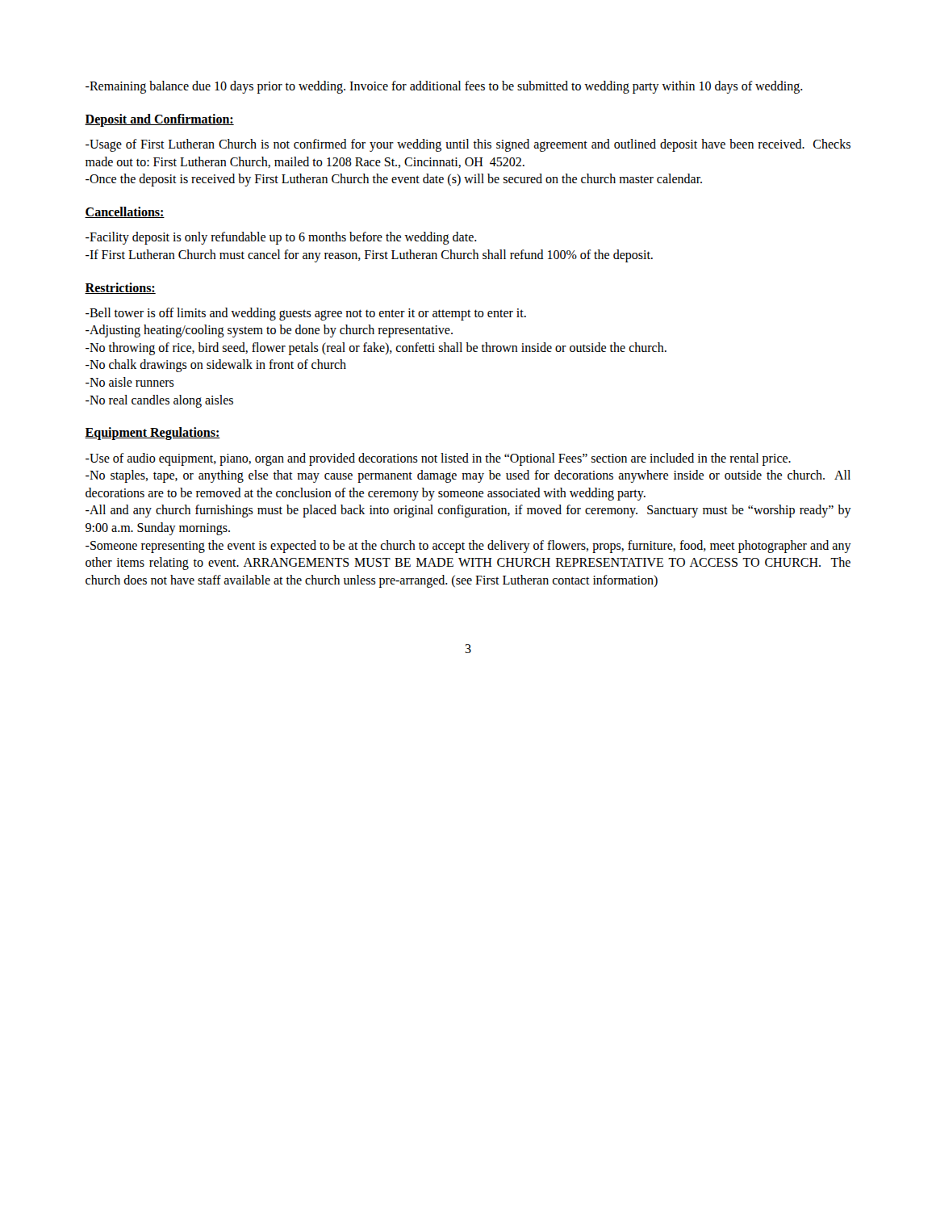-Remaining balance due 10 days prior to wedding. Invoice for additional fees to be submitted to wedding party within 10 days of wedding.
Deposit and Confirmation:
-Usage of First Lutheran Church is not confirmed for your wedding until this signed agreement and outlined deposit have been received. Checks made out to: First Lutheran Church, mailed to 1208 Race St., Cincinnati, OH 45202.
-Once the deposit is received by First Lutheran Church the event date (s) will be secured on the church master calendar.
Cancellations:
-Facility deposit is only refundable up to 6 months before the wedding date.
-If First Lutheran Church must cancel for any reason, First Lutheran Church shall refund 100% of the deposit.
Restrictions:
-Bell tower is off limits and wedding guests agree not to enter it or attempt to enter it.
-Adjusting heating/cooling system to be done by church representative.
-No throwing of rice, bird seed, flower petals (real or fake), confetti shall be thrown inside or outside the church.
-No chalk drawings on sidewalk in front of church
-No aisle runners
-No real candles along aisles
Equipment Regulations:
-Use of audio equipment, piano, organ and provided decorations not listed in the “Optional Fees” section are included in the rental price.
-No staples, tape, or anything else that may cause permanent damage may be used for decorations anywhere inside or outside the church. All decorations are to be removed at the conclusion of the ceremony by someone associated with wedding party.
-All and any church furnishings must be placed back into original configuration, if moved for ceremony. Sanctuary must be “worship ready” by 9:00 a.m. Sunday mornings.
-Someone representing the event is expected to be at the church to accept the delivery of flowers, props, furniture, food, meet photographer and any other items relating to event. Arrangements must be made with church representative to access to church. The church does not have staff available at the church unless pre-arranged. (see First Lutheran contact information)
3